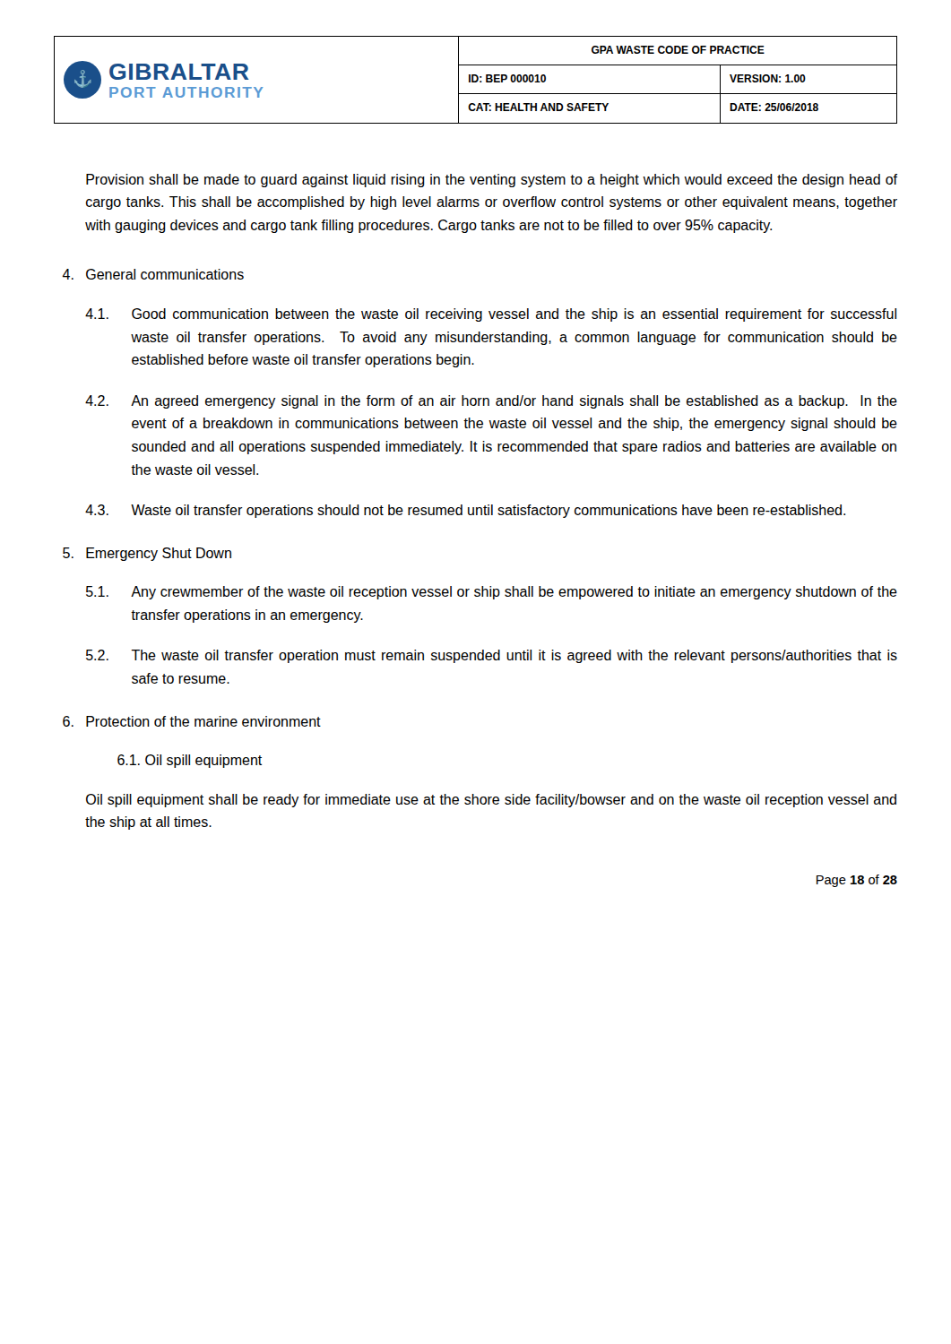| ⚓ GIBRALTAR PORT AUTHORITY | GPA WASTE CODE OF PRACTICE |
| ID: BEP 000010 | VERSION: 1.00 |
| CAT: HEALTH AND SAFETY | DATE: 25/06/2018 |
Provision shall be made to guard against liquid rising in the venting system to a height which would exceed the design head of cargo tanks. This shall be accomplished by high level alarms or overflow control systems or other equivalent means, together with gauging devices and cargo tank filling procedures. Cargo tanks are not to be filled to over 95% capacity.
4. General communications
4.1. Good communication between the waste oil receiving vessel and the ship is an essential requirement for successful waste oil transfer operations. To avoid any misunderstanding, a common language for communication should be established before waste oil transfer operations begin.
4.2. An agreed emergency signal in the form of an air horn and/or hand signals shall be established as a backup. In the event of a breakdown in communications between the waste oil vessel and the ship, the emergency signal should be sounded and all operations suspended immediately. It is recommended that spare radios and batteries are available on the waste oil vessel.
4.3. Waste oil transfer operations should not be resumed until satisfactory communications have been re-established.
5. Emergency Shut Down
5.1. Any crewmember of the waste oil reception vessel or ship shall be empowered to initiate an emergency shutdown of the transfer operations in an emergency.
5.2. The waste oil transfer operation must remain suspended until it is agreed with the relevant persons/authorities that is safe to resume.
6. Protection of the marine environment
6.1. Oil spill equipment
Oil spill equipment shall be ready for immediate use at the shore side facility/bowser and on the waste oil reception vessel and the ship at all times.
Page 18 of 28